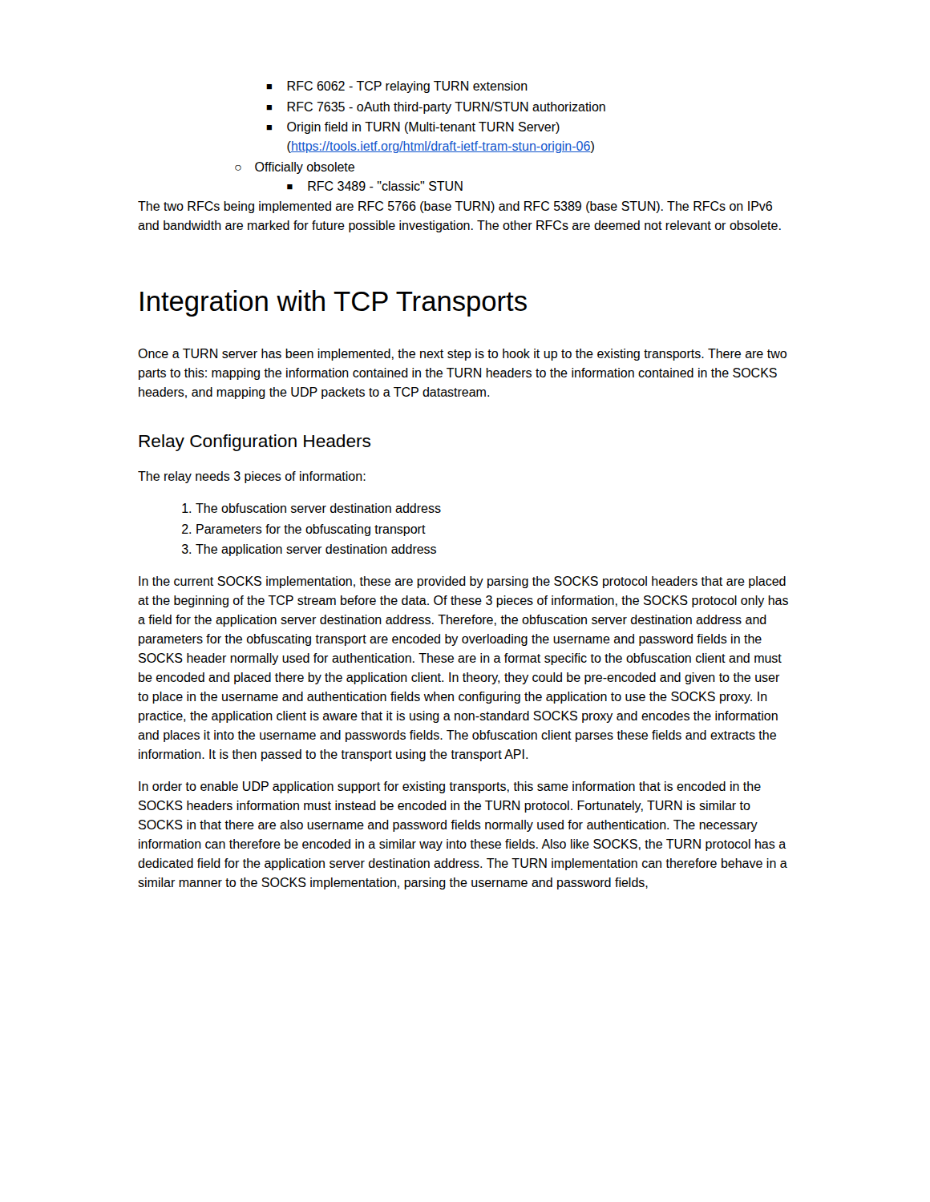RFC 6062 - TCP relaying TURN extension
RFC 7635 - oAuth third-party TURN/STUN authorization
Origin field in TURN (Multi-tenant TURN Server)
(https://tools.ietf.org/html/draft-ietf-tram-stun-origin-06)
Officially obsolete
RFC 3489 - "classic" STUN
The two RFCs being implemented are RFC 5766 (base TURN) and RFC 5389 (base STUN). The RFCs on IPv6 and bandwidth are marked for future possible investigation. The other RFCs are deemed not relevant or obsolete.
Integration with TCP Transports
Once a TURN server has been implemented, the next step is to hook it up to the existing transports. There are two parts to this: mapping the information contained in the TURN headers to the information contained in the SOCKS headers, and mapping the UDP packets to a TCP datastream.
Relay Configuration Headers
The relay needs 3 pieces of information:
The obfuscation server destination address
Parameters for the obfuscating transport
The application server destination address
In the current SOCKS implementation, these are provided by parsing the SOCKS protocol headers that are placed at the beginning of the TCP stream before the data. Of these 3 pieces of information, the SOCKS protocol only has a field for the application server destination address. Therefore, the obfuscation server destination address and parameters for the obfuscating transport are encoded by overloading the username and password fields in the SOCKS header normally used for authentication. These are in a format specific to the obfuscation client and must be encoded and placed there by the application client. In theory, they could be pre-encoded and given to the user to place in the username and authentication fields when configuring the application to use the SOCKS proxy. In practice, the application client is aware that it is using a non-standard SOCKS proxy and encodes the information and places it into the username and passwords fields. The obfuscation client parses these fields and extracts the information. It is then passed to the transport using the transport API.
In order to enable UDP application support for existing transports, this same information that is encoded in the SOCKS headers information must instead be encoded in the TURN protocol. Fortunately, TURN is similar to SOCKS in that there are also username and password fields normally used for authentication. The necessary information can therefore be encoded in a similar way into these fields. Also like SOCKS, the TURN protocol has a dedicated field for the application server destination address. The TURN implementation can therefore behave in a similar manner to the SOCKS implementation, parsing the username and password fields,